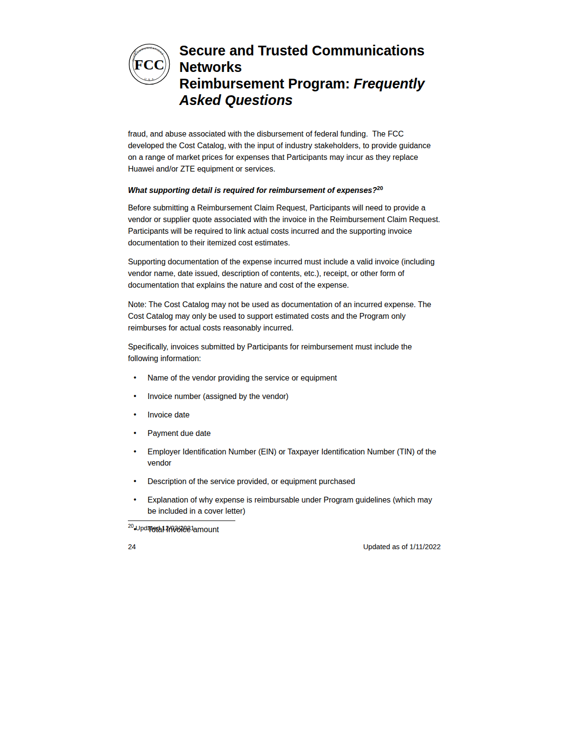COMMUNICATIONS U S A FCC FEDERAL
Secure and Trusted Communications Networks
Reimbursement Program: Frequently Asked Questions
fraud, and abuse associated with the disbursement of federal funding. The FCC developed the Cost Catalog, with the input of industry stakeholders, to provide guidance on a range of market prices for expenses that Participants may incur as they replace Huawei and/or ZTE equipment or services.
What supporting detail is required for reimbursement of expenses?20
Before submitting a Reimbursement Claim Request, Participants will need to provide a vendor or supplier quote associated with the invoice in the Reimbursement Claim Request. Participants will be required to link actual costs incurred and the supporting invoice documentation to their itemized cost estimates.
Supporting documentation of the expense incurred must include a valid invoice (including vendor name, date issued, description of contents, etc.), receipt, or other form of documentation that explains the nature and cost of the expense.
Note: The Cost Catalog may not be used as documentation of an incurred expense. The Cost Catalog may only be used to support estimated costs and the Program only reimburses for actual costs reasonably incurred.
Specifically, invoices submitted by Participants for reimbursement must include the following information:
Name of the vendor providing the service or equipment
Invoice number (assigned by the vendor)
Invoice date
Payment due date
Employer Identification Number (EIN) or Taxpayer Identification Number (TIN) of the vendor
Description of the service provided, or equipment purchased
Explanation of why expense is reimbursable under Program guidelines (which may be included in a cover letter)
Total Invoice amount
20 Updated 12/03/2021
24 Updated as of 1/11/2022